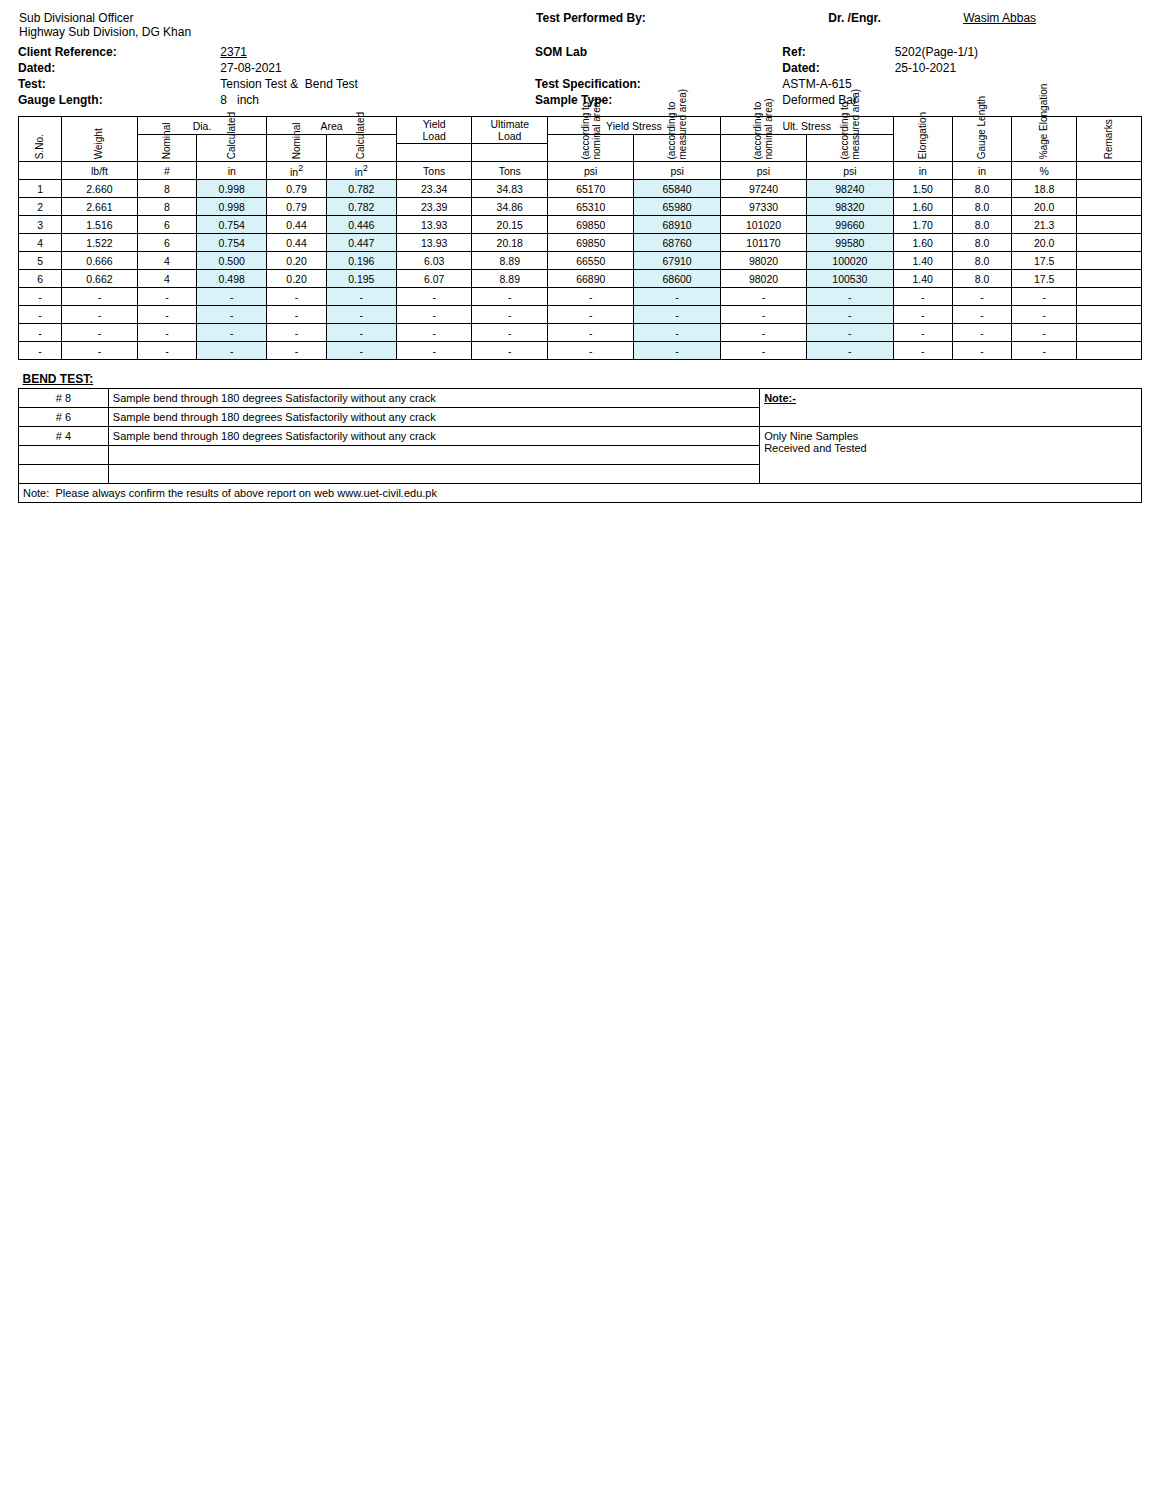| Sub Divisional Officer Highway Sub Division, DG Khan | Test Performed By: | Dr. /Engr. | Wasim Abbas |
| Client Reference: | 2371 | SOM Lab | Ref: | 5202(Page-1/1) |
| Dated: | 27-08-2021 | | Dated: | 25-10-2021 |
| Test: | Tension Test & Bend Test | Test Specification: | ASTM-A-615 |
| Gauge Length: | 8 inch | Sample Type: | Deformed Bar |
| S.No. | Weight | Dia. | Area | Yield Load | Ultimate Load | Yield Stress | Ult. Stress | Elongation | Gauge Length | %age Elongation | Remarks |
| Nominal | Calculated | Nominal | Calculated | (according to nominal area) | (according to measured area) | (according to nominal area) | (according to measured area) |
| | lb/ft | # | in | in 2 | in 2 | Tons | Tons | psi | psi | psi | psi | in | in | % | |
| 1 | 2.660 | 8 | 0.998 | 0.79 | 0.782 | 23.34 | 34.83 | 65170 | 65840 | 97240 | 98240 | 1.50 | 8.0 | 18.8 | |
| 2 | 2.661 | 8 | 0.998 | 0.79 | 0.782 | 23.39 | 34.86 | 65310 | 65980 | 97330 | 98320 | 1.60 | 8.0 | 20.0 | |
| 3 | 1.516 | 6 | 0.754 | 0.44 | 0.446 | 13.93 | 20.15 | 69850 | 68910 | 101020 | 99660 | 1.70 | 8.0 | 21.3 | |
| 4 | 1.522 | 6 | 0.754 | 0.44 | 0.447 | 13.93 | 20.18 | 69850 | 68760 | 101170 | 99580 | 1.60 | 8.0 | 20.0 | |
| 5 | 0.666 | 4 | 0.500 | 0.20 | 0.196 | 6.03 | 8.89 | 66550 | 67910 | 98020 | 100020 | 1.40 | 8.0 | 17.5 | |
| 6 | 0.662 | 4 | 0.498 | 0.20 | 0.195 | 6.07 | 8.89 | 66890 | 68600 | 98020 | 100530 | 1.40 | 8.0 | 17.5 | |
| - | - | - | - | - | - | - | - | - | - | - | - | - | - | - | |
| - | - | - | - | - | - | - | - | - | - | - | - | - | - | - | |
| - | - | - | - | - | - | - | - | - | - | - | - | - | - | - | |
| - | - | - | - | - | - | - | - | - | - | - | - | - | - | - | |
| BEND TEST: |
| # 8 | Sample bend through 180 degrees Satisfactorily without any crack | Note:- |
| # 6 | Sample bend through 180 degrees Satisfactorily without any crack |
| # 4 | Sample bend through 180 degrees Satisfactorily without any crack | Only Nine Samples Received and Tested |
| Note: Please always confirm the results of above report on web www.uet-civil.edu.pk |